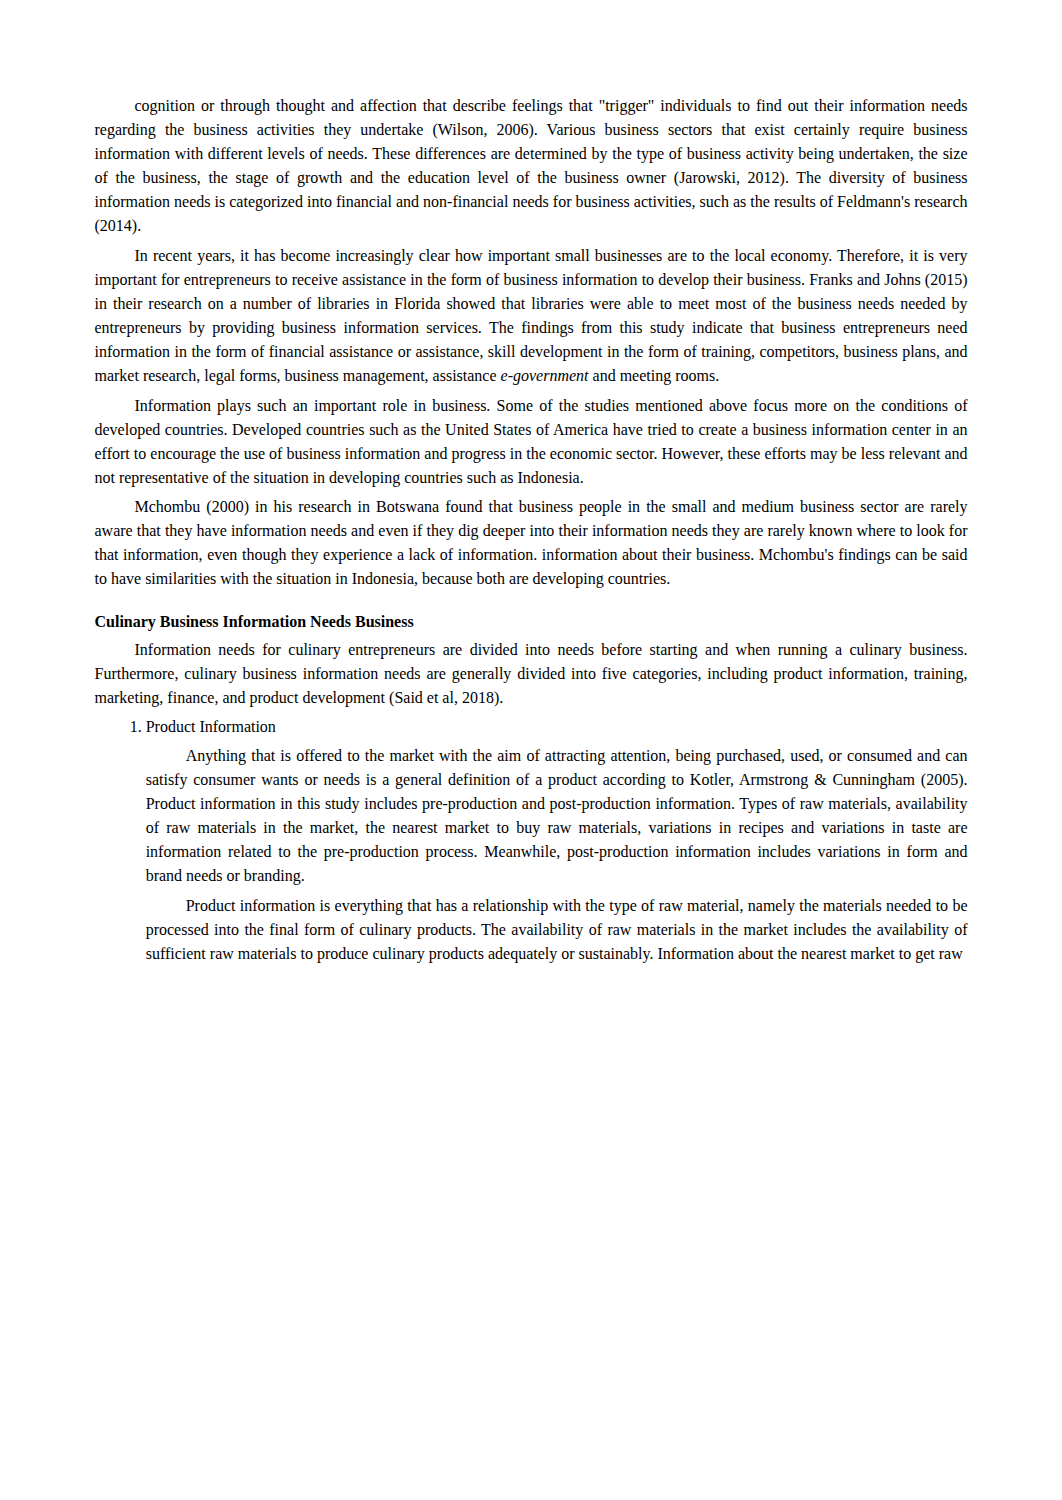cognition or through thought and affection that describe feelings that "trigger" individuals to find out their information needs regarding the business activities they undertake (Wilson, 2006). Various business sectors that exist certainly require business information with different levels of needs. These differences are determined by the type of business activity being undertaken, the size of the business, the stage of growth and the education level of the business owner (Jarowski, 2012). The diversity of business information needs is categorized into financial and non-financial needs for business activities, such as the results of Feldmann's research (2014).
In recent years, it has become increasingly clear how important small businesses are to the local economy. Therefore, it is very important for entrepreneurs to receive assistance in the form of business information to develop their business. Franks and Johns (2015) in their research on a number of libraries in Florida showed that libraries were able to meet most of the business needs needed by entrepreneurs by providing business information services. The findings from this study indicate that business entrepreneurs need information in the form of financial assistance or assistance, skill development in the form of training, competitors, business plans, and market research, legal forms, business management, assistance e-government and meeting rooms.
Information plays such an important role in business. Some of the studies mentioned above focus more on the conditions of developed countries. Developed countries such as the United States of America have tried to create a business information center in an effort to encourage the use of business information and progress in the economic sector. However, these efforts may be less relevant and not representative of the situation in developing countries such as Indonesia.
Mchombu (2000) in his research in Botswana found that business people in the small and medium business sector are rarely aware that they have information needs and even if they dig deeper into their information needs they are rarely known where to look for that information, even though they experience a lack of information. information about their business. Mchombu's findings can be said to have similarities with the situation in Indonesia, because both are developing countries.
Culinary Business Information Needs Business
Information needs for culinary entrepreneurs are divided into needs before starting and when running a culinary business. Furthermore, culinary business information needs are generally divided into five categories, including product information, training, marketing, finance, and product development (Said et al, 2018).
Product Information
Anything that is offered to the market with the aim of attracting attention, being purchased, used, or consumed and can satisfy consumer wants or needs is a general definition of a product according to Kotler, Armstrong & Cunningham (2005). Product information in this study includes pre-production and post-production information. Types of raw materials, availability of raw materials in the market, the nearest market to buy raw materials, variations in recipes and variations in taste are information related to the pre-production process. Meanwhile, post-production information includes variations in form and brand needs or branding.
Product information is everything that has a relationship with the type of raw material, namely the materials needed to be processed into the final form of culinary products. The availability of raw materials in the market includes the availability of sufficient raw materials to produce culinary products adequately or sustainably. Information about the nearest market to get raw